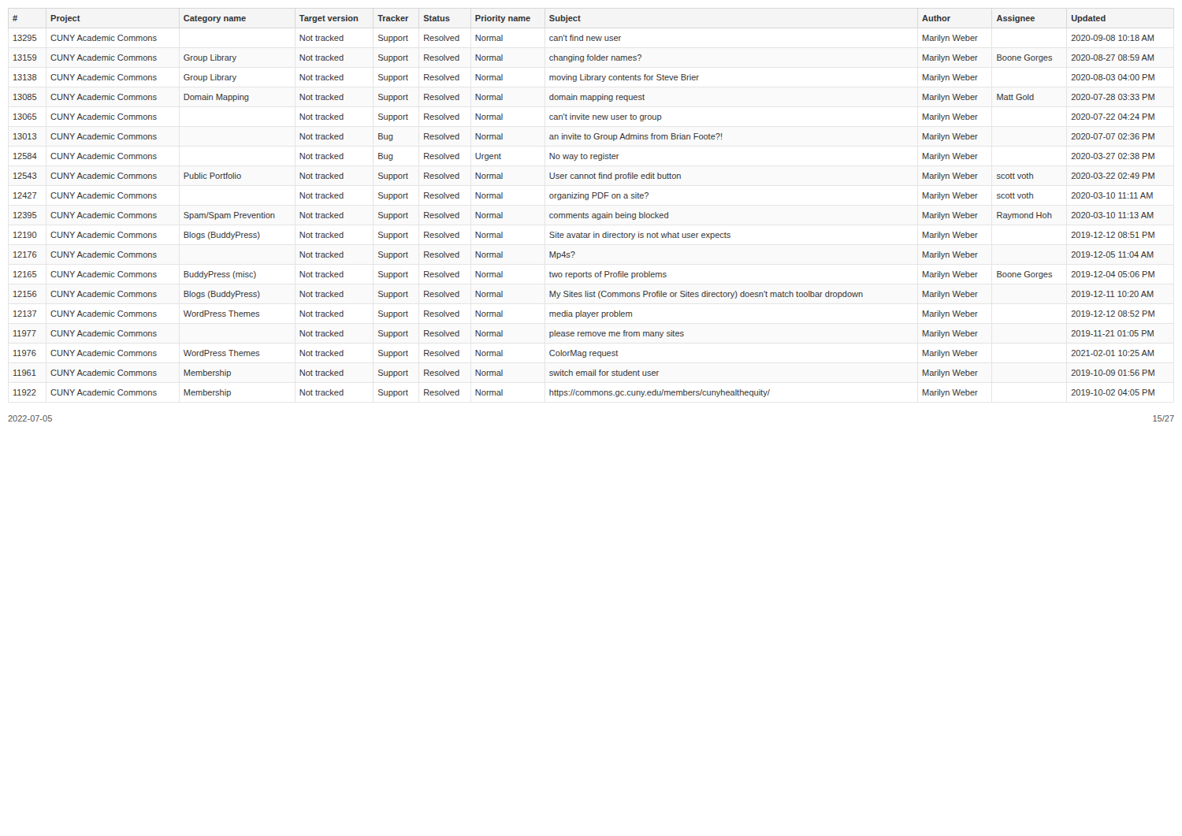| # | Project | Category name | Target version | Tracker | Status | Priority name | Subject | Author | Assignee | Updated |
| --- | --- | --- | --- | --- | --- | --- | --- | --- | --- | --- |
| 13295 | CUNY Academic Commons | | Not tracked | Support | Resolved | Normal | can't find new user | Marilyn Weber | | 2020-09-08 10:18 AM |
| 13159 | CUNY Academic Commons | Group Library | Not tracked | Support | Resolved | Normal | changing folder names? | Marilyn Weber | Boone Gorges | 2020-08-27 08:59 AM |
| 13138 | CUNY Academic Commons | Group Library | Not tracked | Support | Resolved | Normal | moving Library contents for Steve Brier | Marilyn Weber | | 2020-08-03 04:00 PM |
| 13085 | CUNY Academic Commons | Domain Mapping | Not tracked | Support | Resolved | Normal | domain mapping request | Marilyn Weber | Matt Gold | 2020-07-28 03:33 PM |
| 13065 | CUNY Academic Commons | | Not tracked | Support | Resolved | Normal | can't invite new user to group | Marilyn Weber | | 2020-07-22 04:24 PM |
| 13013 | CUNY Academic Commons | | Not tracked | Bug | Resolved | Normal | an invite to Group Admins from Brian Foote?! | Marilyn Weber | | 2020-07-07 02:36 PM |
| 12584 | CUNY Academic Commons | | Not tracked | Bug | Resolved | Urgent | No way to register | Marilyn Weber | | 2020-03-27 02:38 PM |
| 12543 | CUNY Academic Commons | Public Portfolio | Not tracked | Support | Resolved | Normal | User cannot find profile edit button | Marilyn Weber | scott voth | 2020-03-22 02:49 PM |
| 12427 | CUNY Academic Commons | | Not tracked | Support | Resolved | Normal | organizing PDF on a site? | Marilyn Weber | scott voth | 2020-03-10 11:11 AM |
| 12395 | CUNY Academic Commons | Spam/Spam Prevention | Not tracked | Support | Resolved | Normal | comments again being blocked | Marilyn Weber | Raymond Hoh | 2020-03-10 11:13 AM |
| 12190 | CUNY Academic Commons | Blogs (BuddyPress) | Not tracked | Support | Resolved | Normal | Site avatar in directory is not what user expects | Marilyn Weber | | 2019-12-12 08:51 PM |
| 12176 | CUNY Academic Commons | | Not tracked | Support | Resolved | Normal | Mp4s? | Marilyn Weber | | 2019-12-05 11:04 AM |
| 12165 | CUNY Academic Commons | BuddyPress (misc) | Not tracked | Support | Resolved | Normal | two reports of Profile problems | Marilyn Weber | Boone Gorges | 2019-12-04 05:06 PM |
| 12156 | CUNY Academic Commons | Blogs (BuddyPress) | Not tracked | Support | Resolved | Normal | My Sites list (Commons Profile or Sites directory) doesn't match toolbar dropdown | Marilyn Weber | | 2019-12-11 10:20 AM |
| 12137 | CUNY Academic Commons | WordPress Themes | Not tracked | Support | Resolved | Normal | media player problem | Marilyn Weber | | 2019-12-12 08:52 PM |
| 11977 | CUNY Academic Commons | | Not tracked | Support | Resolved | Normal | please remove me from many sites | Marilyn Weber | | 2019-11-21 01:05 PM |
| 11976 | CUNY Academic Commons | WordPress Themes | Not tracked | Support | Resolved | Normal | ColorMag request | Marilyn Weber | | 2021-02-01 10:25 AM |
| 11961 | CUNY Academic Commons | Membership | Not tracked | Support | Resolved | Normal | switch email for student user | Marilyn Weber | | 2019-10-09 01:56 PM |
| 11922 | CUNY Academic Commons | Membership | Not tracked | Support | Resolved | Normal | https://commons.gc.cuny.edu/members/cunyhealthequity/ | Marilyn Weber | | 2019-10-02 04:05 PM |
2022-07-05 15/27